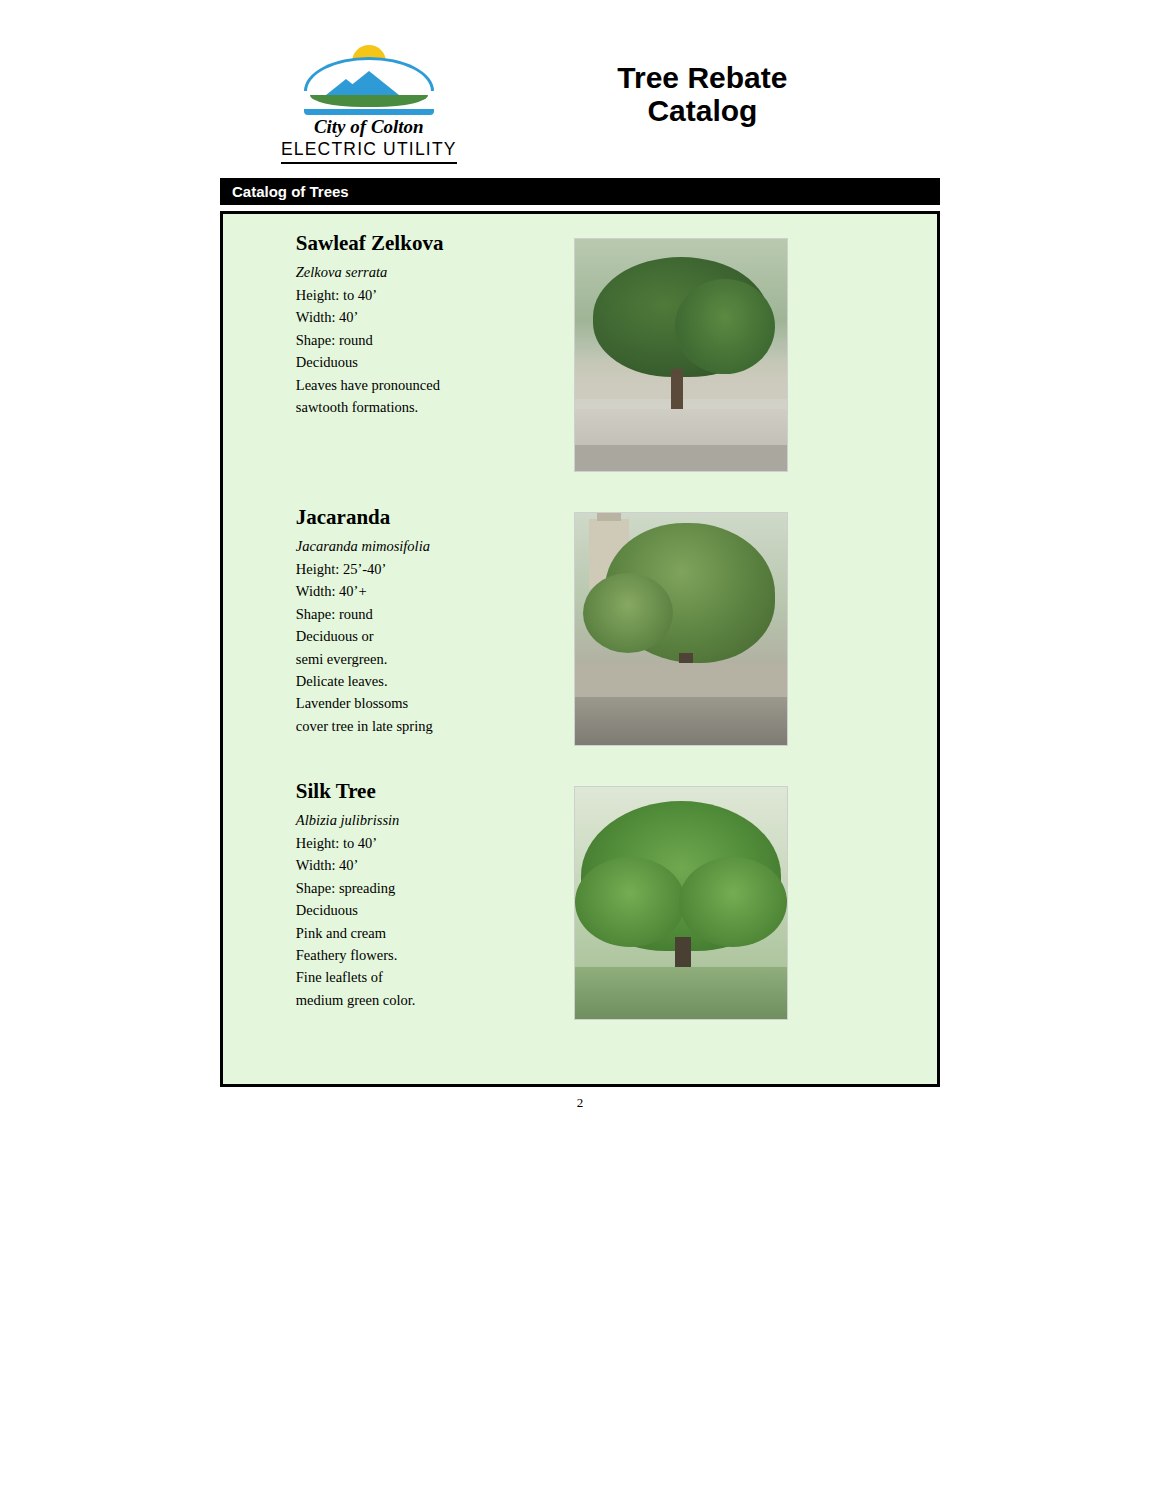City of Colton
ELECTRIC UTILITY
Tree Rebate
Catalog
Catalog of Trees
Sawleaf Zelkova
Zelkova serrata
Height: to 40’
Width: 40’
Shape: round
Deciduous
Leaves have pronounced
sawtooth formations.
Jacaranda
Jacaranda mimosifolia
Height: 25’-40’
Width: 40’+
Shape: round
Deciduous or
semi evergreen.
Delicate leaves.
Lavender blossoms
cover tree in late spring
Silk Tree
Albizia julibrissin
Height: to 40’
Width: 40’
Shape: spreading
Deciduous
Pink and cream
Feathery flowers.
Fine leaflets of
medium green color.
2